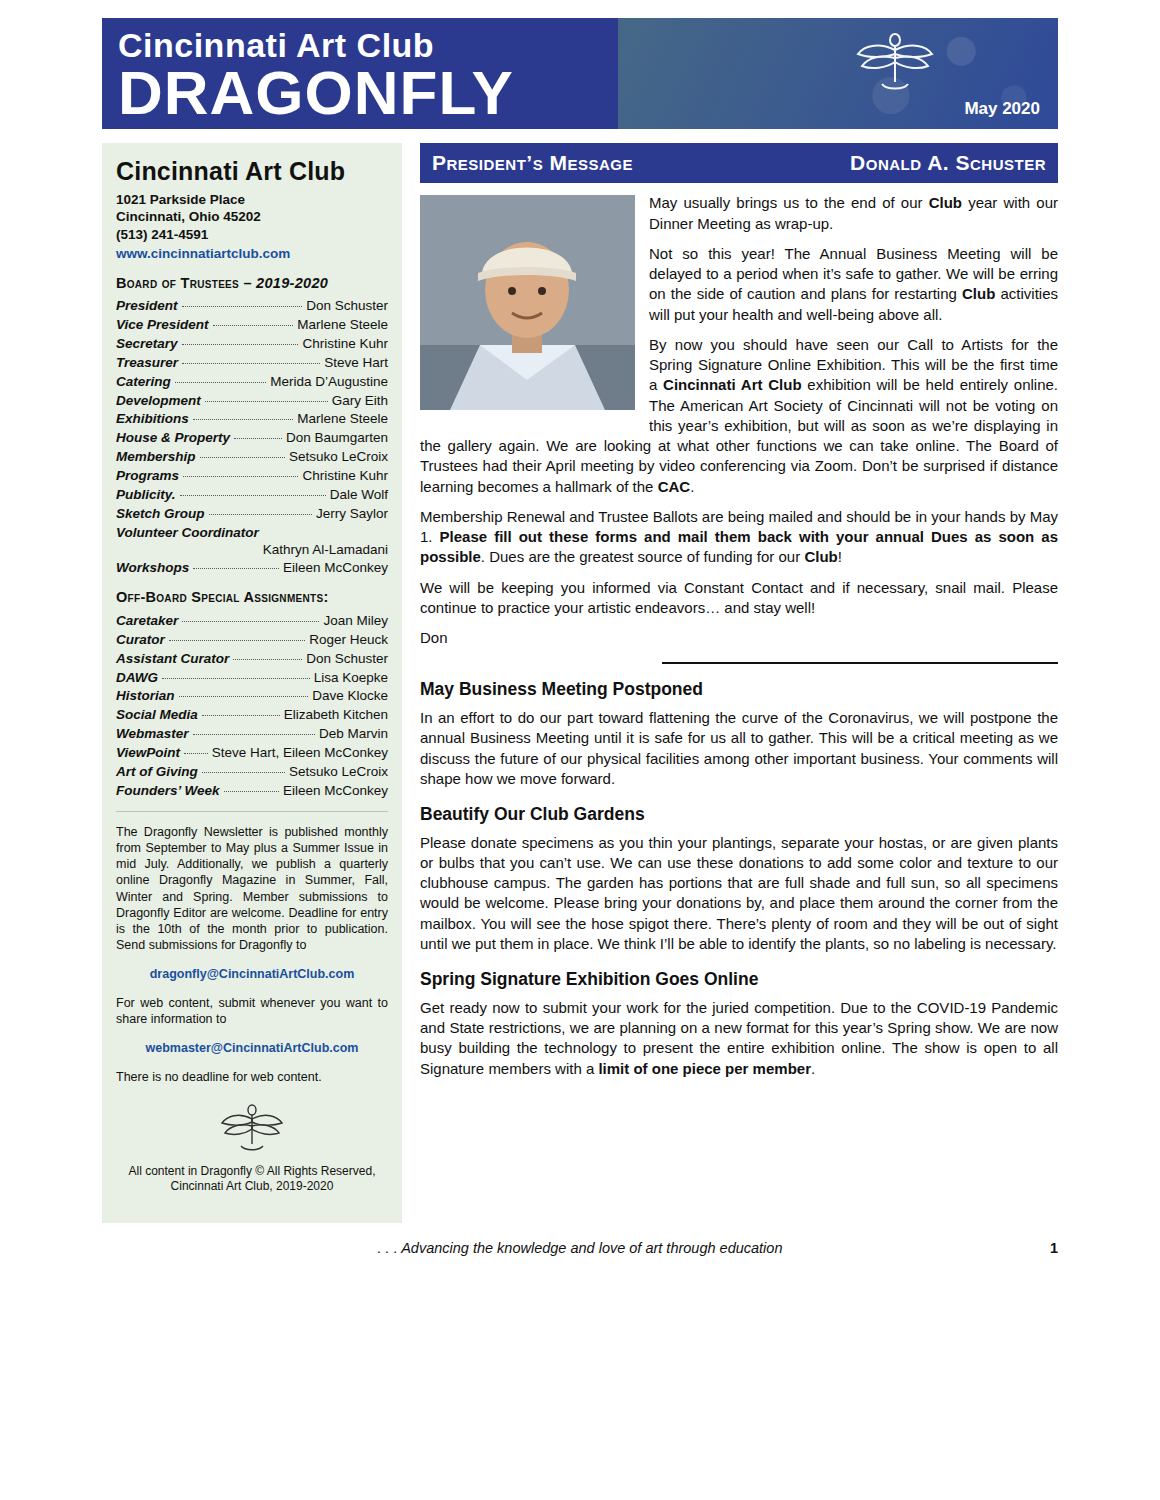Cincinnati Art Club
DRAGONFLY May 2020
Cincinnati Art Club
1021 Parkside Place
Cincinnati, Ohio 45202
(513) 241-4591
www.cincinnatiartclub.com
Board of Trustees – 2019-2020
President Don Schuster
Vice President Marlene Steele
Secretary Christine Kuhr
Treasurer Steve Hart
Catering Merida D’Augustine
Development Gary Eith
Exhibitions Marlene Steele
House & Property Don Baumgarten
Membership Setsuko LeCroix
Programs Christine Kuhr
Publicity. Dale Wolf
Sketch Group Jerry Saylor
Volunteer Coordinator Kathryn Al-Lamadani
Workshops Eileen McConkey
Off-Board Special Assignments:
Caretaker Joan Miley
Curator Roger Heuck
Assistant Curator Don Schuster
DAWG Lisa Koepke
Historian Dave Klocke
Social Media Elizabeth Kitchen
Webmaster Deb Marvin
ViewPoint Steve Hart, Eileen McConkey
Art of Giving Setsuko LeCroix
Founders’ Week Eileen McConkey
The Dragonfly Newsletter is published monthly from September to May plus a Summer Issue in mid July. Additionally, we publish a quarterly online Dragonfly Magazine in Summer, Fall, Winter and Spring. Member submissions to Dragonfly Editor are welcome. Deadline for entry is the 10th of the month prior to publication. Send submissions for Dragonfly to
dragonfly@CincinnatiArtClub.com
For web content, submit whenever you want to share information to
webmaster@CincinnatiArtClub.com
There is no deadline for web content.
All content in Dragonfly © All Rights Reserved,
Cincinnati Art Club, 2019-2020
President’s Message Donald A. Schuster
May usually brings us to the end of our Club year with our Dinner Meeting as wrap-up.
Not so this year! The Annual Business Meeting will be delayed to a period when it’s safe to gather. We will be erring on the side of caution and plans for restarting Club activities will put your health and well-being above all.
By now you should have seen our Call to Artists for the Spring Signature Online Exhibition. This will be the first time a Cincinnati Art Club exhibition will be held entirely online. The American Art Society of Cincinnati will not be voting on this year’s exhibition, but will as soon as we’re displaying in the gallery again. We are looking at what other functions we can take online. The Board of Trustees had their April meeting by video conferencing via Zoom. Don’t be surprised if distance learning becomes a hallmark of the CAC.
Membership Renewal and Trustee Ballots are being mailed and should be in your hands by May 1. Please fill out these forms and mail them back with your annual Dues as soon as possible. Dues are the greatest source of funding for our Club!
We will be keeping you informed via Constant Contact and if necessary, snail mail. Please continue to practice your artistic endeavors… and stay well!
Don
May Business Meeting Postponed
In an effort to do our part toward flattening the curve of the Coronavirus, we will postpone the annual Business Meeting until it is safe for us all to gather. This will be a critical meeting as we discuss the future of our physical facilities among other important business. Your comments will shape how we move forward.
Beautify Our Club Gardens
Please donate specimens as you thin your plantings, separate your hostas, or are given plants or bulbs that you can’t use. We can use these donations to add some color and texture to our clubhouse campus. The garden has portions that are full shade and full sun, so all specimens would be welcome. Please bring your donations by, and place them around the corner from the mailbox. You will see the hose spigot there. There’s plenty of room and they will be out of sight until we put them in place. We think I’ll be able to identify the plants, so no labeling is necessary.
Spring Signature Exhibition Goes Online
Get ready now to submit your work for the juried competition. Due to the COVID-19 Pandemic and State restrictions, we are planning on a new format for this year’s Spring show. We are now busy building the technology to present the entire exhibition online. The show is open to all Signature members with a limit of one piece per member.
. . . Advancing the knowledge and love of art through education 1